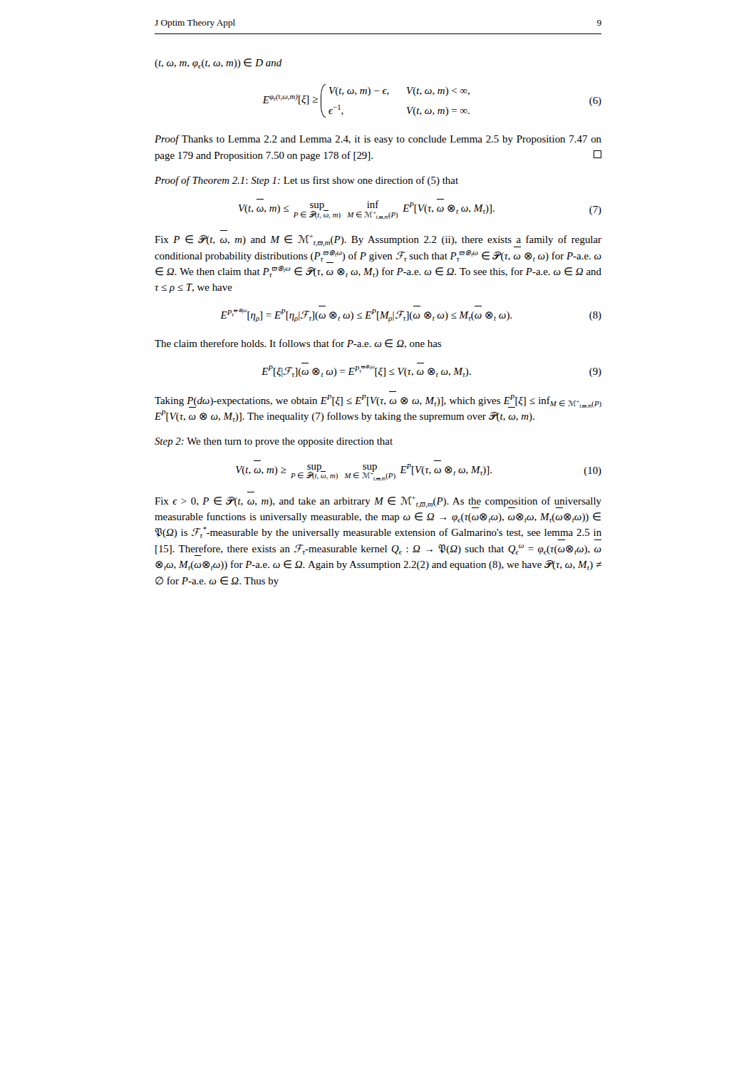J Optim Theory Appl 9
(t, ω, m, φϵ(t, ω, m)) ∈ D and
Eφϵ(t,ω,m)[ξ] ≥ V(t, ω, m) − ϵ, V(t, ω, m) < ∞, ϵ−1, V(t, ω, m) = ∞.
(6)
Proof Thanks to Lemma 2.2 and Lemma 2.4, it is easy to conclude Lemma 2.5 by Proposition 7.47 on page 179 and Proposition 7.50 on page 178 of [29].
Proof of Theorem 2.1: Step 1: Let us first show one direction of (5) that
V(t, ω, m) ≤ sup P ∈ 𝒫(t, ω, m) inf M ∈ ℳ+t,ω,m(P) EP[V(τ, ω ⊗t ω, Mτ)].
(7)
Fix P ∈ 𝒫(t, ω, m) and M ∈ ℳ+t,ω,m(P). By Assumption 2.2 (ii), there exists a family of regular conditional probability distributions (Pτω⊗tω) of P given ℱτ such that Pτω⊗tω ∈ 𝒫(τ, ω ⊗t ω) for P-a.e. ω ∈ Ω. We then claim that Pτω⊗tω ∈ 𝒫(τ, ω ⊗t ω, Mτ) for P-a.e. ω ∈ Ω. To see this, for P-a.e. ω ∈ Ω and τ ≤ ρ ≤ T, we have
EPτω⊗tω[ηρ] = EP[ηρ|ℱτ](ω ⊗t ω) ≤ EP[Mρ|ℱτ](ω ⊗t ω) ≤ Mτ(ω ⊗t ω).
(8)
The claim therefore holds. It follows that for P-a.e. ω ∈ Ω, one has
EP[ξ|ℱτ](ω ⊗t ω) = EPτω⊗tω[ξ] ≤ V(τ, ω ⊗t ω, Mτ).
(9)
Taking P(dω)-expectations, we obtain EP[ξ] ≤ EP[V(τ, ω ⊗ ω, Mτ)], which gives EP[ξ] ≤ infM ∈ ℳ+t,ω,m(P) EP[V(τ, ω ⊗ ω, Mτ)]. The inequality (7) follows by taking the supremum over 𝒫(t, ω, m).
Step 2: We then turn to prove the opposite direction that
V(t, ω, m) ≥ sup P ∈ 𝒫(t, ω, m) sup M ∈ ℳ+t,ω,m(P) EP[V(τ, ω ⊗t ω, Mτ)].
(10)
Fix ϵ > 0, P ∈ 𝒫(t, ω, m), and take an arbitrary M ∈ ℳ+t,ω,m(P). As the composition of universally measurable functions is universally measurable, the map ω ∈ Ω → φϵ(τ(ω⊗tω), ω⊗tω, Mτ(ω⊗tω)) ∈ 𝔓(Ω) is ℱτ*-measurable by the universally measurable extension of Galmarino's test, see lemma 2.5 in [15]. Therefore, there exists an ℱτ-measurable kernel Qϵ : Ω → 𝔓(Ω) such that Qϵω = φϵ(τ(ω⊗tω), ω⊗tω, Mτ(ω⊗tω)) for P-a.e. ω ∈ Ω. Again by Assumption 2.2(2) and equation (8), we have 𝒫(τ, ω, Mτ) ≠ ∅ for P-a.e. ω ∈ Ω. Thus by